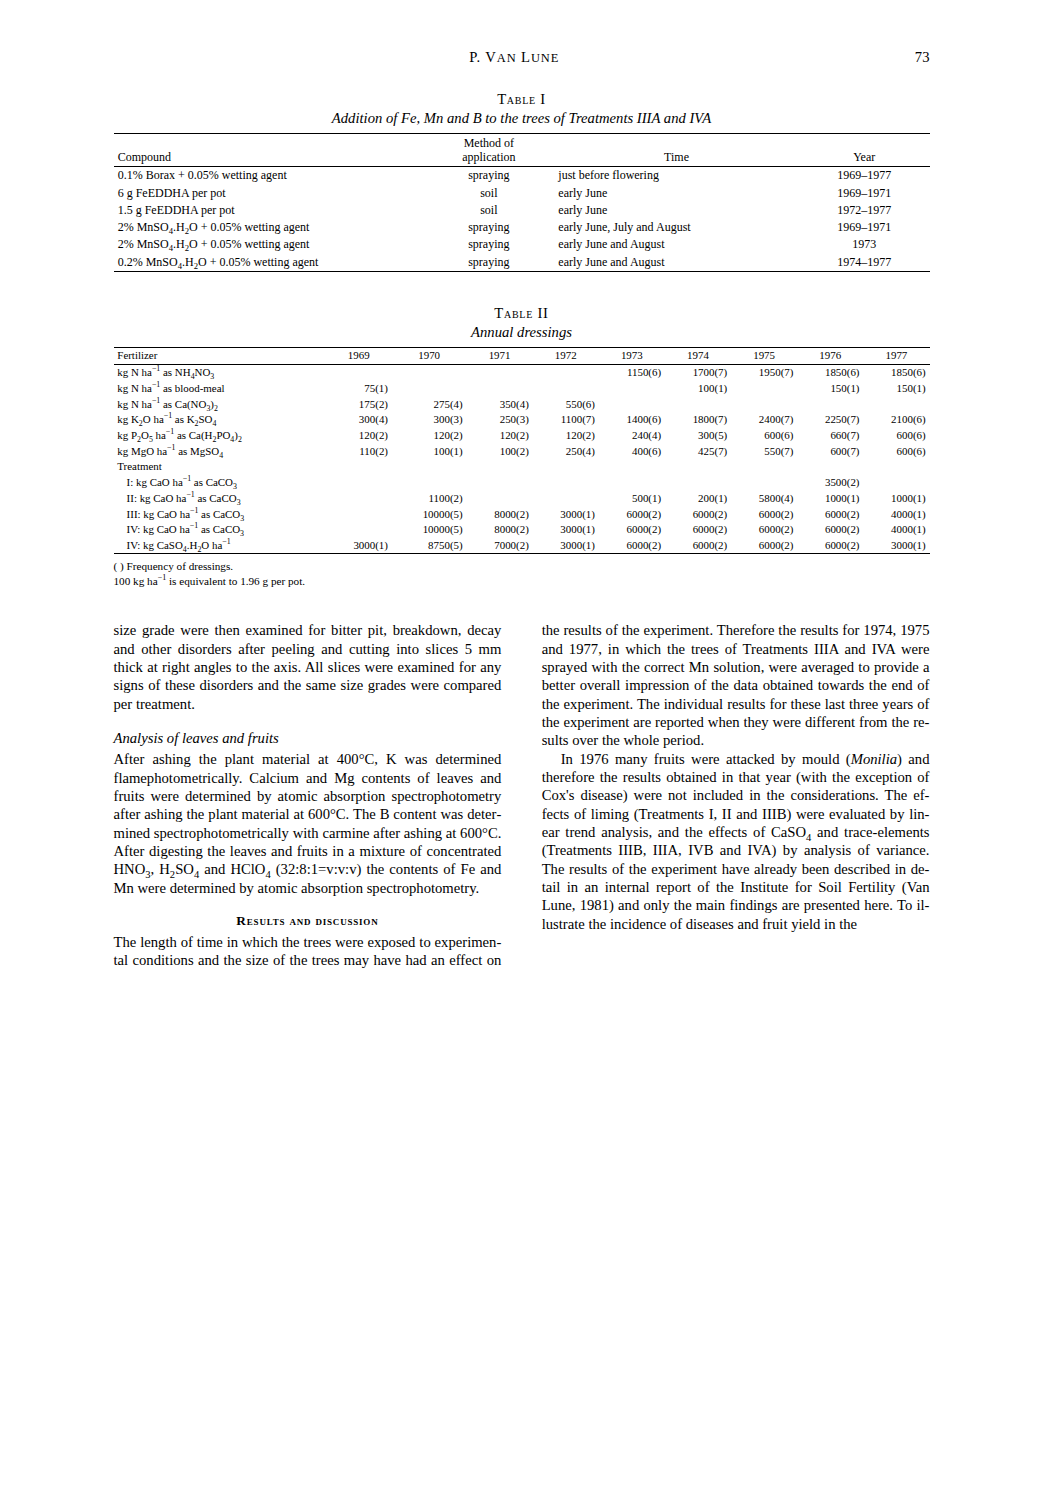P. VAN LUNE
73
Table I Addition of Fe, Mn and B to the trees of Treatments IIIA and IVA
| Compound | Method of application | Time | Year |
| --- | --- | --- | --- |
| 0.1% Borax + 0.05% wetting agent | spraying | just before flowering | 1969–1977 |
| 6 g FeEDDHA per pot | soil | early June | 1969–1971 |
| 1.5 g FeEDDHA per pot | soil | early June | 1972–1977 |
| 2% MnSO 4 .H 2 O + 0.05% wetting agent | spraying | early June, July and August | 1969–1971 |
| 2% MnSO 4 .H 2 O + 0.05% wetting agent | spraying | early June and August | 1973 |
| 0.2% MnSO 4 .H 2 O + 0.05% wetting agent | spraying | early June and August | 1974–1977 |
Table II Annual dressings
| Fertilizer | 1969 | 1970 | 1971 | 1972 | 1973 | 1974 | 1975 | 1976 | 1977 |
| --- | --- | --- | --- | --- | --- | --- | --- | --- | --- |
| kg N ha −1 as NH 4 NO 3 | | | | | 1150(6) | 1700(7) | 1950(7) | 1850(6) | 1850(6) |
| kg N ha −1 as blood-meal | 75(1) | | | | | 100(1) | | 150(1) | 150(1) |
| kg N ha −1 as Ca(NO 3 ) 2 | 175(2) | 275(4) | 350(4) | 550(6) | | | | | |
| kg K 2 O ha −1 as K 2 SO 4 | 300(4) | 300(3) | 250(3) | 1100(7) | 1400(6) | 1800(7) | 2400(7) | 2250(7) | 2100(6) |
| kg P 2 O 5 ha −1 as Ca(H 2 PO 4 ) 2 | 120(2) | 120(2) | 120(2) | 120(2) | 240(4) | 300(5) | 600(6) | 660(7) | 600(6) |
| kg MgO ha −1 as MgSO 4 | 110(2) | 100(1) | 100(2) | 250(4) | 400(6) | 425(7) | 550(7) | 600(7) | 600(6) |
| Treatment | |
| I: kg CaO ha −1 as CaCO 3 | | | | | | | | 3500(2) | |
| II: kg CaO ha −1 as CaCO 3 | | 1100(2) | | | 500(1) | 200(1) | 5800(4) | 1000(1) | 1000(1) |
| III: kg CaO ha −1 as CaCO 3 | | 10000(5) | 8000(2) | 3000(1) | 6000(2) | 6000(2) | 6000(2) | 6000(2) | 4000(1) |
| IV: kg CaO ha −1 as CaCO 3 | | 10000(5) | 8000(2) | 3000(1) | 6000(2) | 6000(2) | 6000(2) | 6000(2) | 4000(1) |
| IV: kg CaSO 4 .H 2 O ha −1 | 3000(1) | 8750(5) | 7000(2) | 3000(1) | 6000(2) | 6000(2) | 6000(2) | 6000(2) | 3000(1) |
( ) Frequency of dressings.
100 kg ha−1 is equivalent to 1.96 g per pot.
size grade were then examined for bitter pit, breakdown, decay and other disorders after peeling and cutting into slices 5 mm thick at right angles to the axis. All slices were examined for any signs of these disorders and the same size grades were compared per treatment.
Analysis of leaves and fruits
After ashing the plant material at 400°C, K was determined flamephotometrically. Calcium and Mg contents of leaves and fruits were determined by atomic absorption spectrophotometry after ashing the plant material at 600°C. The B content was determined spectrophotometrically with carmine after ashing at 600°C. After digesting the leaves and fruits in a mixture of concentrated HNO3, H2SO4 and HClO4 (32:8:1=v:v:v) the contents of Fe and Mn were determined by atomic absorption spectrophotometry.
Results and discussion
The length of time in which the trees were exposed to experimental conditions and the size of the trees may have had an effect on the results of the experiment. Therefore the results for 1974, 1975 and 1977, in which the trees of Treatments IIIA and IVA were sprayed with the correct Mn solution, were averaged to provide a better overall impression of the data obtained towards the end of the experiment. The individual results for these last three years of the experiment are reported when they were different from the results over the whole period.
In 1976 many fruits were attacked by mould (Monilia) and therefore the results obtained in that year (with the exception of Cox's disease) were not included in the considerations. The effects of liming (Treatments I, II and IIIB) were evaluated by linear trend analysis, and the effects of CaSO4 and trace-elements (Treatments IIIB, IIIA, IVB and IVA) by analysis of variance. The results of the experiment have already been described in detail in an internal report of the Institute for Soil Fertility (Van Lune, 1981) and only the main findings are presented here. To illustrate the incidence of diseases and fruit yield in the